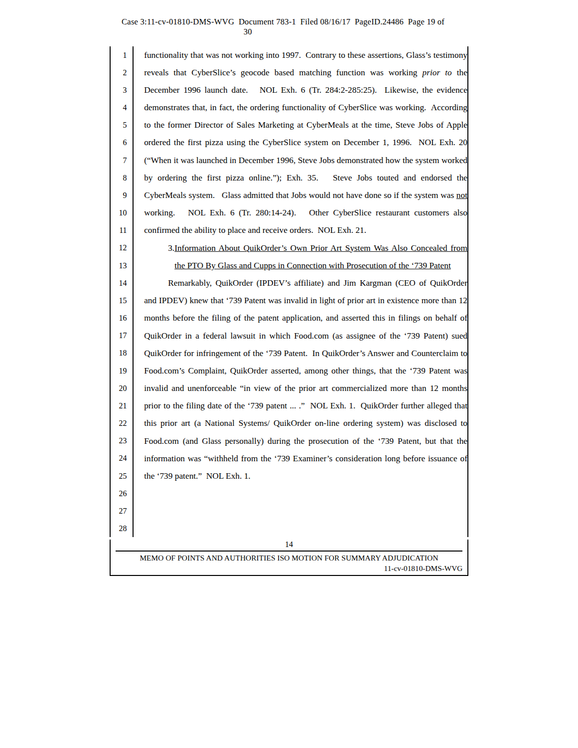Case 3:11-cv-01810-DMS-WVG Document 783-1 Filed 08/16/17 PageID.24486 Page 19 of
30
1
2
3
4
5
6
7
8
9
10
11
12
13
14
15
16
17
18
19
20
21
22
23
24
25
26
27
28
functionality that was not working into 1997. Contrary to these assertions, Glass’s testimony reveals that CyberSlice’s geocode based matching function was working prior to the December 1996 launch date. NOL Exh. 6 (Tr. 284:2-285:25). Likewise, the evidence demonstrates that, in fact, the ordering functionality of CyberSlice was working. According to the former Director of Sales Marketing at CyberMeals at the time, Steve Jobs of Apple ordered the first pizza using the CyberSlice system on December 1, 1996. NOL Exh. 20 (“When it was launched in December 1996, Steve Jobs demonstrated how the system worked by ordering the first pizza online.”); Exh. 35. Steve Jobs touted and endorsed the CyberMeals system. Glass admitted that Jobs would not have done so if the system was not working. NOL Exh. 6 (Tr. 280:14-24). Other CyberSlice restaurant customers also confirmed the ability to place and receive orders. NOL Exh. 21.
3.
Information About QuikOrder’s Own Prior Art System Was Also Concealed from the PTO By Glass and Cupps in Connection with Prosecution of the ‘739 Patent
Remarkably, QuikOrder (IPDEV’s affiliate) and Jim Kargman (CEO of QuikOrder and IPDEV) knew that ‘739 Patent was invalid in light of prior art in existence more than 12 months before the filing of the patent application, and asserted this in filings on behalf of QuikOrder in a federal lawsuit in which Food.com (as assignee of the ‘739 Patent) sued QuikOrder for infringement of the ‘739 Patent. In QuikOrder’s Answer and Counterclaim to Food.com’s Complaint, QuikOrder asserted, among other things, that the ‘739 Patent was invalid and unenforceable “in view of the prior art commercialized more than 12 months prior to the filing date of the ‘739 patent ... .” NOL Exh. 1. QuikOrder further alleged that this prior art (a National Systems/ QuikOrder on-line ordering system) was disclosed to Food.com (and Glass personally) during the prosecution of the ‘739 Patent, but that the information was “withheld from the ‘739 Examiner’s consideration long before issuance of the ‘739 patent.” NOL Exh. 1.
14
MEMO OF POINTS AND AUTHORITIES ISO MOTION FOR SUMMARY ADJUDICATION
11-cv-01810-DMS-WVG